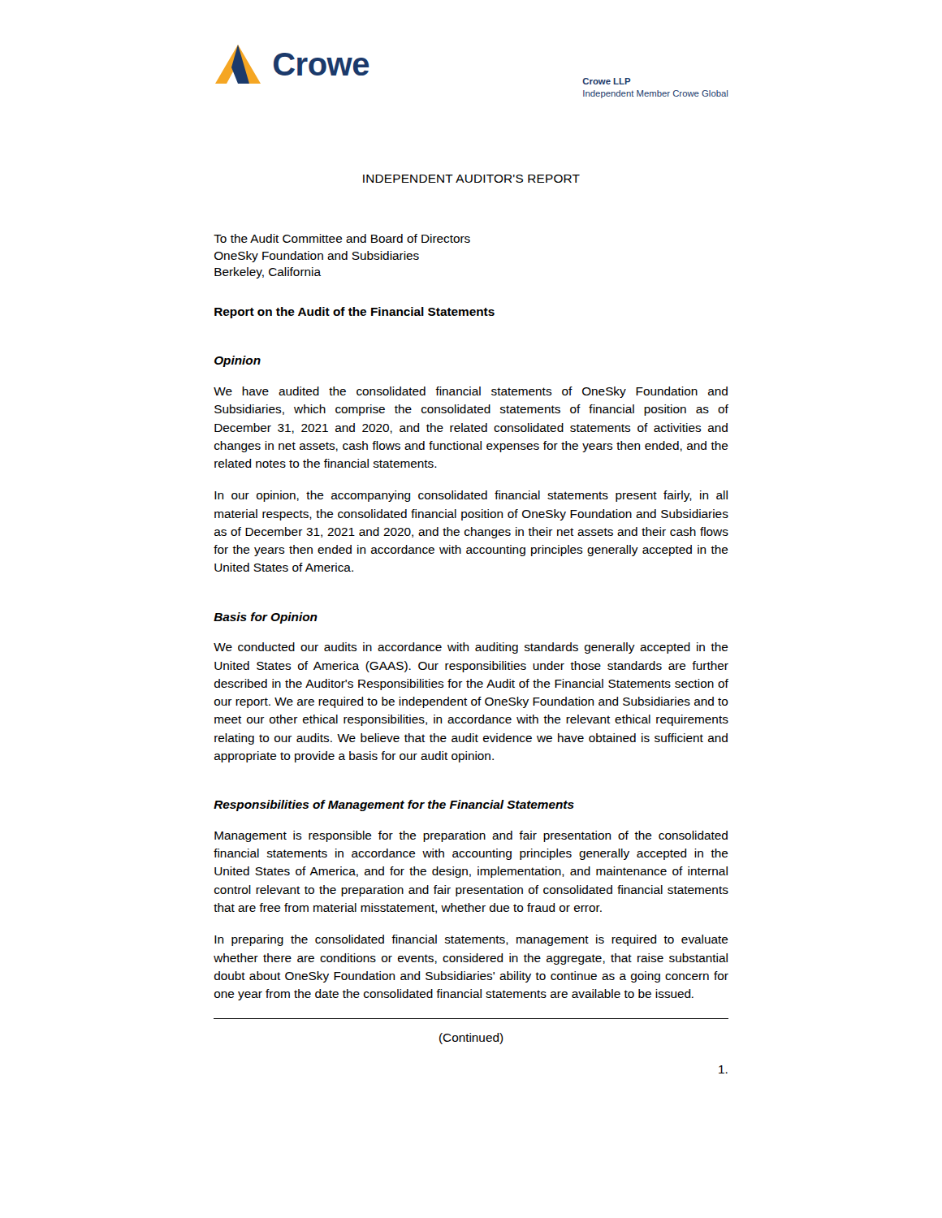Crowe
Crowe LLP
Independent Member Crowe Global
INDEPENDENT AUDITOR'S REPORT
To the Audit Committee and Board of Directors
OneSky Foundation and Subsidiaries
Berkeley, California
Report on the Audit of the Financial Statements
Opinion
We have audited the consolidated financial statements of OneSky Foundation and Subsidiaries, which comprise the consolidated statements of financial position as of December 31, 2021 and 2020, and the related consolidated statements of activities and changes in net assets, cash flows and functional expenses for the years then ended, and the related notes to the financial statements.
In our opinion, the accompanying consolidated financial statements present fairly, in all material respects, the consolidated financial position of OneSky Foundation and Subsidiaries as of December 31, 2021 and 2020, and the changes in their net assets and their cash flows for the years then ended in accordance with accounting principles generally accepted in the United States of America.
Basis for Opinion
We conducted our audits in accordance with auditing standards generally accepted in the United States of America (GAAS). Our responsibilities under those standards are further described in the Auditor's Responsibilities for the Audit of the Financial Statements section of our report. We are required to be independent of OneSky Foundation and Subsidiaries and to meet our other ethical responsibilities, in accordance with the relevant ethical requirements relating to our audits. We believe that the audit evidence we have obtained is sufficient and appropriate to provide a basis for our audit opinion.
Responsibilities of Management for the Financial Statements
Management is responsible for the preparation and fair presentation of the consolidated financial statements in accordance with accounting principles generally accepted in the United States of America, and for the design, implementation, and maintenance of internal control relevant to the preparation and fair presentation of consolidated financial statements that are free from material misstatement, whether due to fraud or error.
In preparing the consolidated financial statements, management is required to evaluate whether there are conditions or events, considered in the aggregate, that raise substantial doubt about OneSky Foundation and Subsidiaries' ability to continue as a going concern for one year from the date the consolidated financial statements are available to be issued.
(Continued)
1.